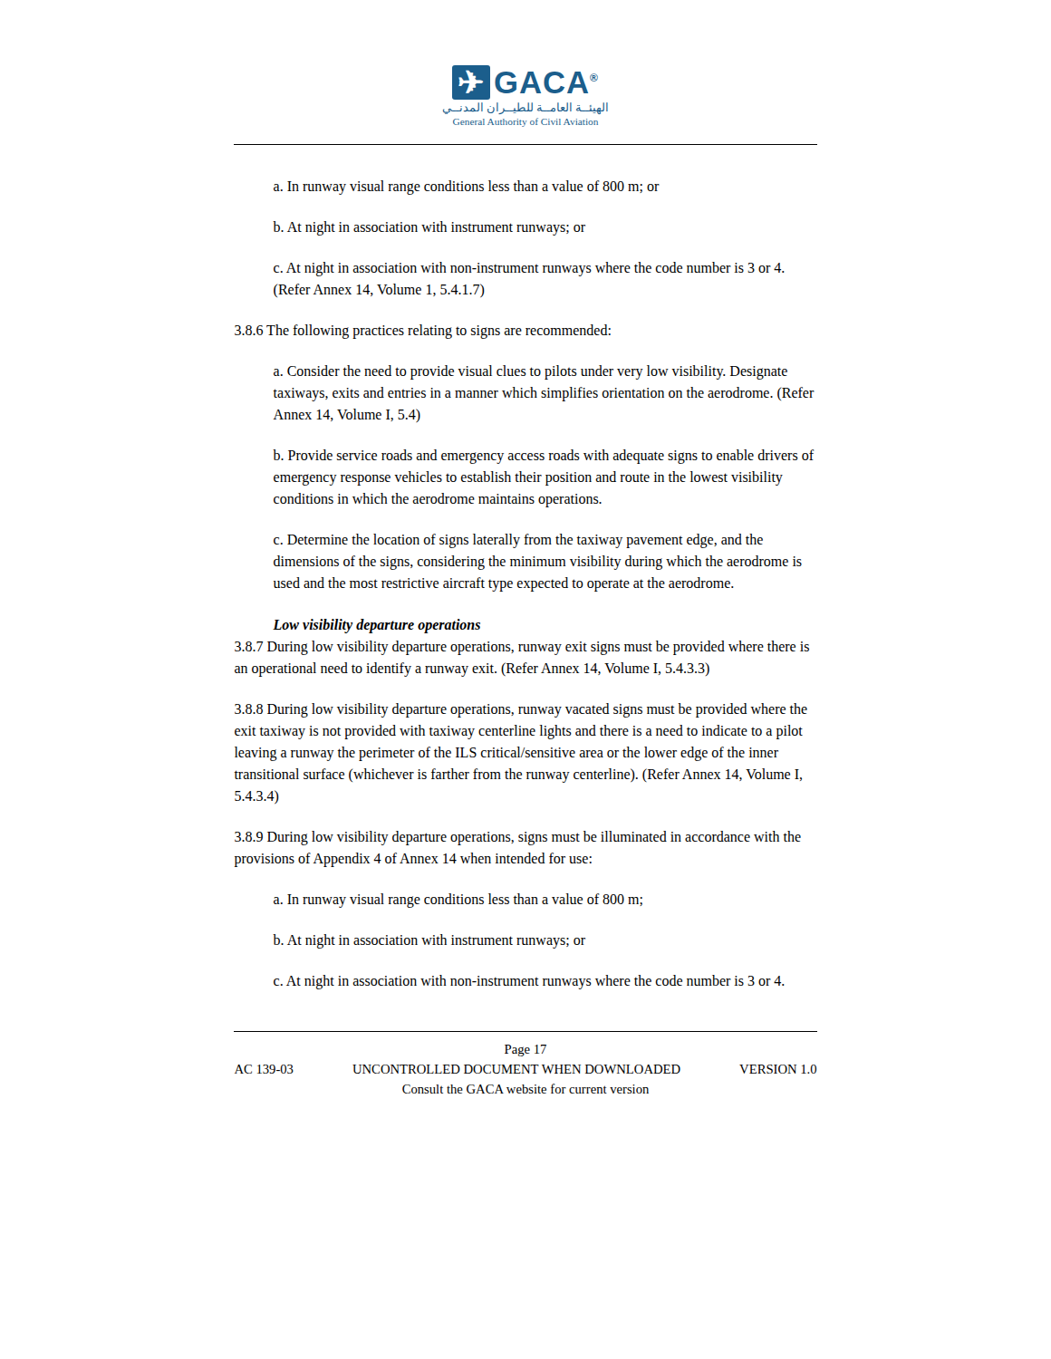✈GACA®
الهيئــة العامــة للطيــران المدنــي
General Authority of Civil Aviation
a. In runway visual range conditions less than a value of 800 m; or
b. At night in association with instrument runways; or
c. At night in association with non-instrument runways where the code number is 3 or 4. (Refer Annex 14, Volume 1, 5.4.1.7)
3.8.6 The following practices relating to signs are recommended:
a. Consider the need to provide visual clues to pilots under very low visibility. Designate taxiways, exits and entries in a manner which simplifies orientation on the aerodrome. (Refer Annex 14, Volume I, 5.4)
b. Provide service roads and emergency access roads with adequate signs to enable drivers of emergency response vehicles to establish their position and route in the lowest visibility conditions in which the aerodrome maintains operations.
c. Determine the location of signs laterally from the taxiway pavement edge, and the dimensions of the signs, considering the minimum visibility during which the aerodrome is used and the most restrictive aircraft type expected to operate at the aerodrome.
Low visibility departure operations
3.8.7 During low visibility departure operations, runway exit signs must be provided where there is an operational need to identify a runway exit. (Refer Annex 14, Volume I, 5.4.3.3)
3.8.8 During low visibility departure operations, runway vacated signs must be provided where the exit taxiway is not provided with taxiway centerline lights and there is a need to indicate to a pilot leaving a runway the perimeter of the ILS critical/sensitive area or the lower edge of the inner transitional surface (whichever is farther from the runway centerline). (Refer Annex 14, Volume I, 5.4.3.4)
3.8.9 During low visibility departure operations, signs must be illuminated in accordance with the provisions of Appendix 4 of Annex 14 when intended for use:
a. In runway visual range conditions less than a value of 800 m;
b. At night in association with instrument runways; or
c. At night in association with non-instrument runways where the code number is 3 or 4.
Page 17
AC 139-03 UNCONTROLLED DOCUMENT WHEN DOWNLOADED VERSION 1.0
Consult the GACA website for current version